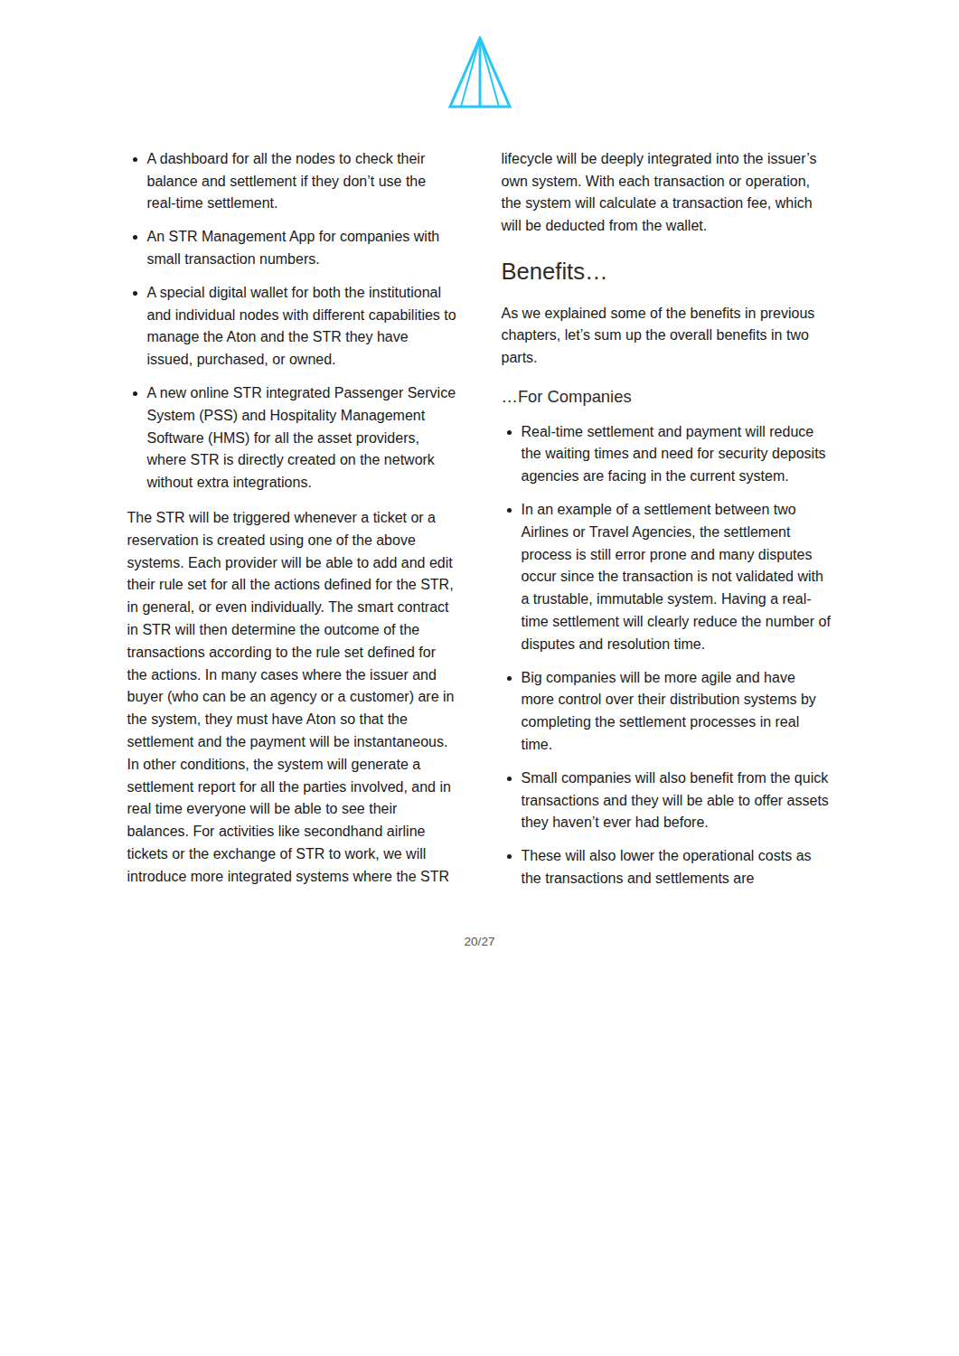A dashboard for all the nodes to check their balance and settlement if they don’t use the real-time settlement.
An STR Management App for companies with small transaction numbers.
A special digital wallet for both the institutional and individual nodes with different capabilities to manage the Aton and the STR they have issued, purchased, or owned.
A new online STR integrated Passenger Service System (PSS) and Hospitality Management Software (HMS) for all the asset providers, where STR is directly created on the network without extra integrations.
The STR will be triggered whenever a ticket or a reservation is created using one of the above systems. Each provider will be able to add and edit their rule set for all the actions defined for the STR, in general, or even individually. The smart contract in STR will then determine the outcome of the transactions according to the rule set defined for the actions. In many cases where the issuer and buyer (who can be an agency or a customer) are in the system, they must have Aton so that the settlement and the payment will be instantaneous. In other conditions, the system will generate a settlement report for all the parties involved, and in real time everyone will be able to see their balances. For activities like secondhand airline tickets or the exchange of STR to work, we will introduce more integrated systems where the STR lifecycle will be deeply integrated into the issuer’s own system. With each transaction or operation, the system will calculate a transaction fee, which will be deducted from the wallet.
Benefits…
As we explained some of the benefits in previous chapters, let’s sum up the overall benefits in two parts.
…For Companies
Real-time settlement and payment will reduce the waiting times and need for security deposits agencies are facing in the current system.
In an example of a settlement between two Airlines or Travel Agencies, the settlement process is still error prone and many disputes occur since the transaction is not validated with a trustable, immutable system. Having a real-time settlement will clearly reduce the number of disputes and resolution time.
Big companies will be more agile and have more control over their distribution systems by completing the settlement processes in real time.
Small companies will also benefit from the quick transactions and they will be able to offer assets they haven’t ever had before.
These will also lower the operational costs as the transactions and settlements are
20/27